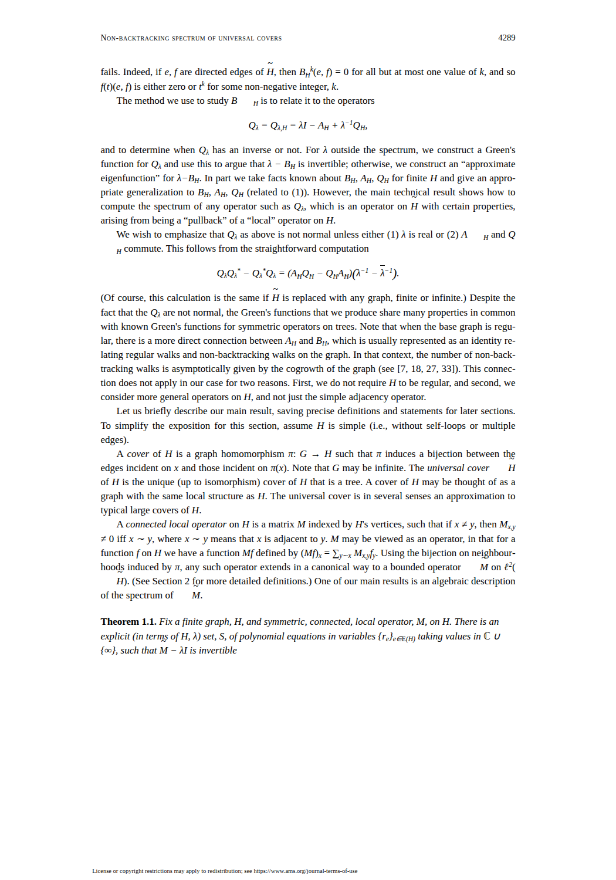Non-backtracking spectrum of universal covers 4289
fails. Indeed, if e, f are directed edges of ~H, then B~Hk(e, f) = 0 for all but at most one value of k, and so f(t)(e, f) is either zero or tk for some non-negative integer, k.
The method we use to study B~H is to relate it to the operators
Qλ = Qλ,H = λI − A~H + λ−1Q~H,
and to determine when Qλ has an inverse or not. For λ outside the spectrum, we construct a Green's function for Qλ and use this to argue that λ − B~H is invertible; otherwise, we construct an “approximate eigenfunction” for λ−B~H. In part we take facts known about BH, AH, QH for finite H and give an appropriate generalization to B~H, A~H, Q~H (related to (1)). However, the main technical result shows how to compute the spectrum of any operator such as Qλ, which is an operator on ~H with certain properties, arising from being a “pullback” of a “local” operator on H.
We wish to emphasize that Qλ as above is not normal unless either (1) λ is real or (2) A~H and Q~H commute. This follows from the straightforward computation
QλQλ* − Qλ*Qλ = (A~HQ~H − Q~HA~H)(λ−1 − λ−1).
(Of course, this calculation is the same if ~H is replaced with any graph, finite or infinite.) Despite the fact that the Qλ are not normal, the Green's functions that we produce share many properties in common with known Green's functions for symmetric operators on trees. Note that when the base graph is regular, there is a more direct connection between AH and BH, which is usually represented as an identity relating regular walks and non-backtracking walks on the graph. In that context, the number of non-backtracking walks is asymptotically given by the cogrowth of the graph (see [7, 18, 27, 33]). This connection does not apply in our case for two reasons. First, we do not require H to be regular, and second, we consider more general operators on H, and not just the simple adjacency operator.
Let us briefly describe our main result, saving precise definitions and statements for later sections. To simplify the exposition for this section, assume H is simple (i.e., without self-loops or multiple edges).
A cover of H is a graph homomorphism π: G → H such that π induces a bijection between the edges incident on x and those incident on π(x). Note that G may be infinite. The universal cover ~H of H is the unique (up to isomorphism) cover of H that is a tree. A cover of H may be thought of as a graph with the same local structure as H. The universal cover is in several senses an approximation to typical large covers of H.
A connected local operator on H is a matrix M indexed by H's vertices, such that if x ≠ y, then Mx,y ≠ 0 iff x ∼ y, where x ∼ y means that x is adjacent to y. M may be viewed as an operator, in that for a function f on H we have a function Mf defined by (Mf)x = ∑y∼x Mx,yfy. Using the bijection on neighbourhoods induced by π, any such operator extends in a canonical way to a bounded operator ~M on ℓ2(~H). (See Section 2 for more detailed definitions.) One of our main results is an algebraic description of the spectrum of ~M.
Theorem 1.1. Fix a finite graph, H, and symmetric, connected, local operator, M, on H. There is an explicit (in terms of H, λ) set, S, of polynomial equations in variables {re}e∈E(H) taking values in ℂ ∪ {∞}, such that ~M − λI is invertible
License or copyright restrictions may apply to redistribution; see https://www.ams.org/journal-terms-of-use